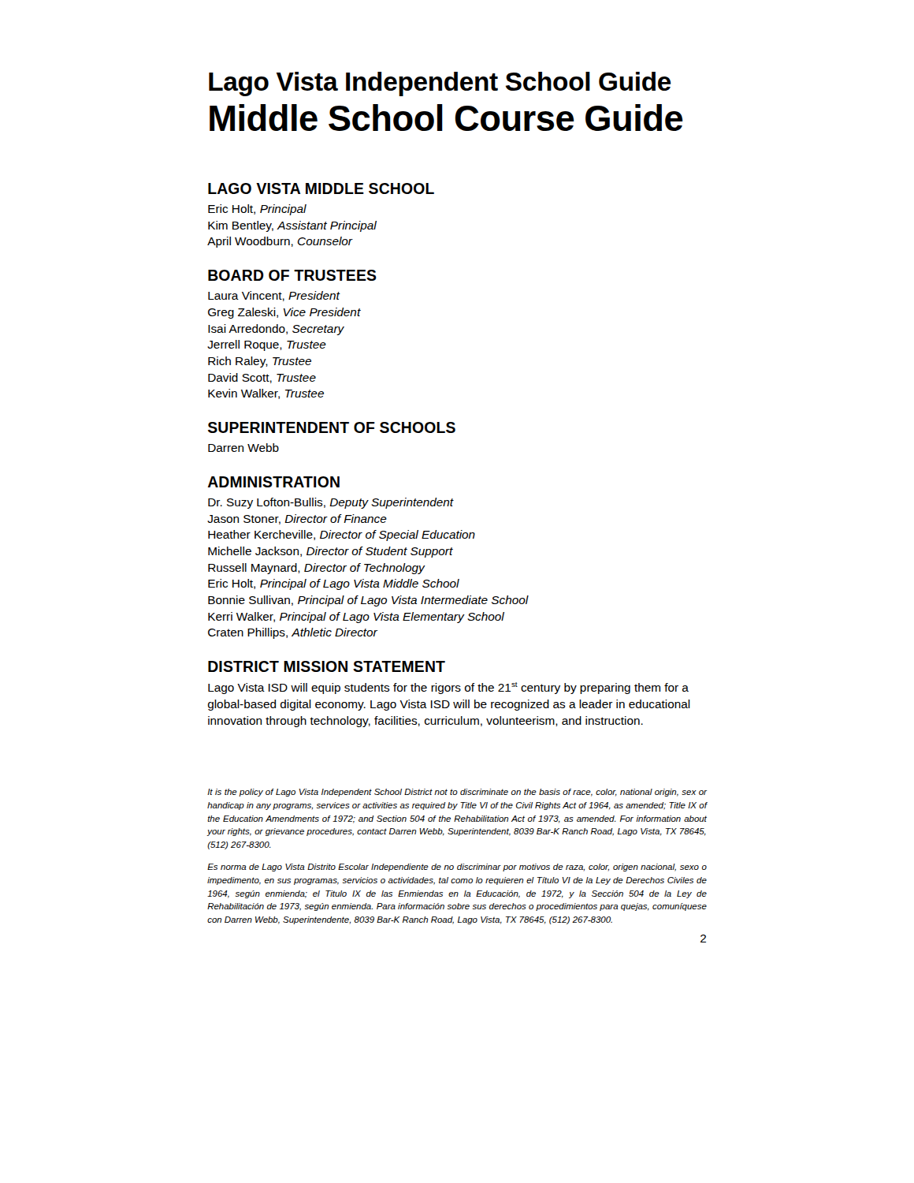Lago Vista Independent School Guide
Middle School Course Guide
LAGO VISTA MIDDLE SCHOOL
Eric Holt, Principal
Kim Bentley, Assistant Principal
April Woodburn, Counselor
BOARD OF TRUSTEES
Laura Vincent, President
Greg Zaleski, Vice President
Isai Arredondo, Secretary
Jerrell Roque, Trustee
Rich Raley, Trustee
David Scott, Trustee
Kevin Walker, Trustee
SUPERINTENDENT OF SCHOOLS
Darren Webb
ADMINISTRATION
Dr. Suzy Lofton-Bullis, Deputy Superintendent
Jason Stoner, Director of Finance
Heather Kercheville, Director of Special Education
Michelle Jackson, Director of Student Support
Russell Maynard, Director of Technology
Eric Holt, Principal of Lago Vista Middle School
Bonnie Sullivan, Principal of Lago Vista Intermediate School
Kerri Walker, Principal of Lago Vista Elementary School
Craten Phillips, Athletic Director
DISTRICT MISSION STATEMENT
Lago Vista ISD will equip students for the rigors of the 21st century by preparing them for a global-based digital economy. Lago Vista ISD will be recognized as a leader in educational innovation through technology, facilities, curriculum, volunteerism, and instruction.
It is the policy of Lago Vista Independent School District not to discriminate on the basis of race, color, national origin, sex or handicap in any programs, services or activities as required by Title VI of the Civil Rights Act of 1964, as amended; Title IX of the Education Amendments of 1972; and Section 504 of the Rehabilitation Act of 1973, as amended. For information about your rights, or grievance procedures, contact Darren Webb, Superintendent, 8039 Bar-K Ranch Road, Lago Vista, TX 78645, (512) 267-8300.
Es norma de Lago Vista Distrito Escolar Independiente de no discriminar por motivos de raza, color, origen nacional, sexo o impedimento, en sus programas, servicios o actividades, tal como lo requieren el Título VI de la Ley de Derechos Civiles de 1964, según enmienda; el Titulo IX de las Enmiendas en la Educación, de 1972, y la Sección 504 de la Ley de Rehabilitación de 1973, según enmienda. Para información sobre sus derechos o procedimientos para quejas, comuníquese con Darren Webb, Superintendente, 8039 Bar-K Ranch Road, Lago Vista, TX 78645, (512) 267-8300.
2